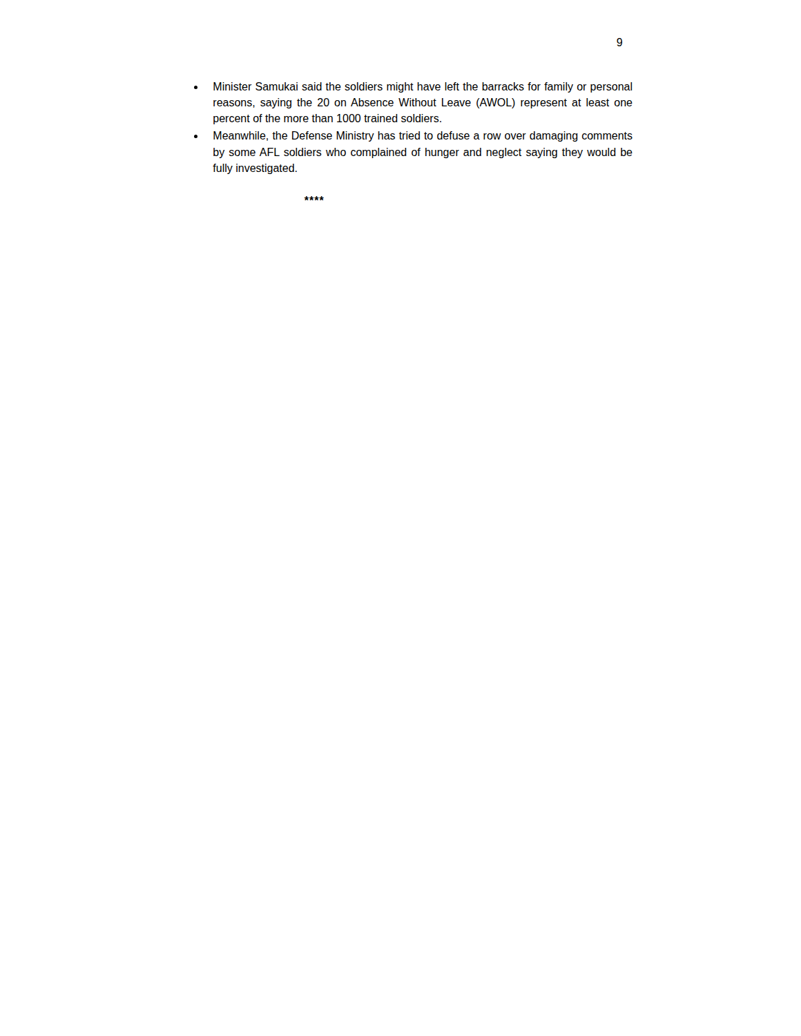9
Minister Samukai said the soldiers might have left the barracks for family or personal reasons, saying the 20 on Absence Without Leave (AWOL) represent at least one percent of the more than 1000 trained soldiers.
Meanwhile, the Defense Ministry has tried to defuse a row over damaging comments by some AFL soldiers who complained of hunger and neglect saying they would be fully investigated.
****